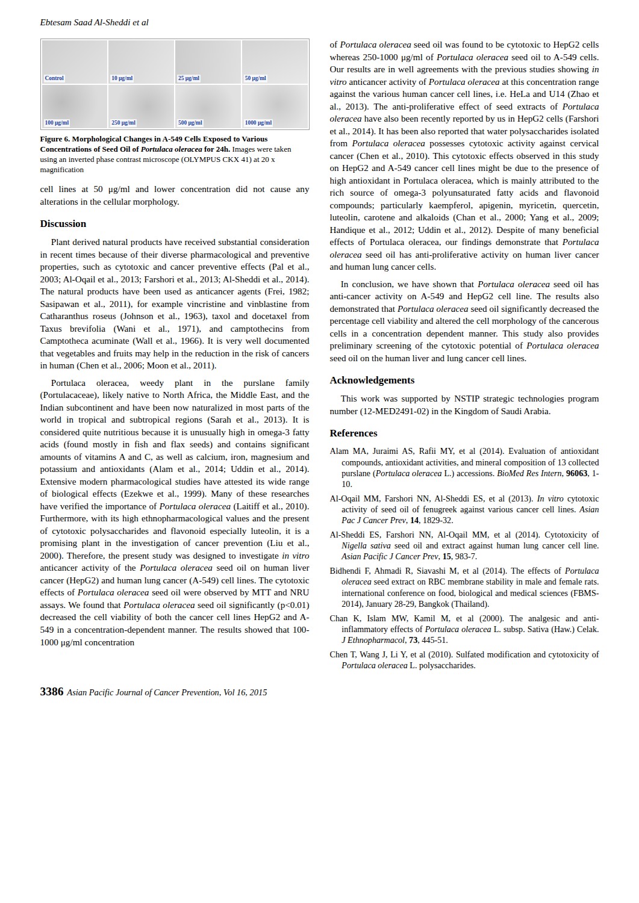Ebtesam Saad Al-Sheddi et al
Control
10 μg/ml
25 μg/ml
50 μg/ml
100 μg/ml
250 μg/ml
500 μg/ml
1000 μg/ml
Figure 6. Morphological Changes in A-549 Cells Exposed to Various Concentrations of Seed Oil of Portulaca oleracea for 24h. Images were taken using an inverted phase contrast microscope (OLYMPUS CKX 41) at 20 x magnification
cell lines at 50 μg/ml and lower concentration did not cause any alterations in the cellular morphology.
Discussion
Plant derived natural products have received substantial consideration in recent times because of their diverse pharmacological and preventive properties, such as cytotoxic and cancer preventive effects (Pal et al., 2003; Al-Oqail et al., 2013; Farshori et al., 2013; Al-Sheddi et al., 2014). The natural products have been used as anticancer agents (Frei, 1982; Sasipawan et al., 2011), for example vincristine and vinblastine from Catharanthus roseus (Johnson et al., 1963), taxol and docetaxel from Taxus brevifolia (Wani et al., 1971), and camptothecins from Camptotheca acuminate (Wall et al., 1966). It is very well documented that vegetables and fruits may help in the reduction in the risk of cancers in human (Chen et al., 2006; Moon et al., 2011).
Portulaca oleracea, weedy plant in the purslane family (Portulacaceae), likely native to North Africa, the Middle East, and the Indian subcontinent and have been now naturalized in most parts of the world in tropical and subtropical regions (Sarah et al., 2013). It is considered quite nutritious because it is unusually high in omega-3 fatty acids (found mostly in fish and flax seeds) and contains significant amounts of vitamins A and C, as well as calcium, iron, magnesium and potassium and antioxidants (Alam et al., 2014; Uddin et al., 2014). Extensive modern pharmacological studies have attested its wide range of biological effects (Ezekwe et al., 1999). Many of these researches have verified the importance of Portulaca oleracea (Laitiff et al., 2010). Furthermore, with its high ethnopharmacological values and the present of cytotoxic polysaccharides and flavonoid especially luteolin, it is a promising plant in the investigation of cancer prevention (Liu et al., 2000). Therefore, the present study was designed to investigate in vitro anticancer activity of the Portulaca oleracea seed oil on human liver cancer (HepG2) and human lung cancer (A-549) cell lines. The cytotoxic effects of Portulaca oleracea seed oil were observed by MTT and NRU assays. We found that Portulaca oleracea seed oil significantly (p<0.01) decreased the cell viability of both the cancer cell lines HepG2 and A-549 in a concentration-dependent manner. The results showed that 100-1000 μg/ml concentration
of Portulaca oleracea seed oil was found to be cytotoxic to HepG2 cells whereas 250-1000 μg/ml of Portulaca oleracea seed oil to A-549 cells. Our results are in well agreements with the previous studies showing in vitro anticancer activity of Portulaca oleracea at this concentration range against the various human cancer cell lines, i.e. HeLa and U14 (Zhao et al., 2013). The anti-proliferative effect of seed extracts of Portulaca oleracea have also been recently reported by us in HepG2 cells (Farshori et al., 2014). It has been also reported that water polysaccharides isolated from Portulaca oleracea possesses cytotoxic activity against cervical cancer (Chen et al., 2010). This cytotoxic effects observed in this study on HepG2 and A-549 cancer cell lines might be due to the presence of high antioxidant in Portulaca oleracea, which is mainly attributed to the rich source of omega-3 polyunsaturated fatty acids and flavonoid compounds; particularly kaempferol, apigenin, myricetin, quercetin, luteolin, carotene and alkaloids (Chan et al., 2000; Yang et al., 2009; Handique et al., 2012; Uddin et al., 2012). Despite of many beneficial effects of Portulaca oleracea, our findings demonstrate that Portulaca oleracea seed oil has anti-proliferative activity on human liver cancer and human lung cancer cells.
In conclusion, we have shown that Portulaca oleracea seed oil has anti-cancer activity on A-549 and HepG2 cell line. The results also demonstrated that Portulaca oleracea seed oil significantly decreased the percentage cell viability and altered the cell morphology of the cancerous cells in a concentration dependent manner. This study also provides preliminary screening of the cytotoxic potential of Portulaca oleracea seed oil on the human liver and lung cancer cell lines.
Acknowledgements
This work was supported by NSTIP strategic technologies program number (12-MED2491-02) in the Kingdom of Saudi Arabia.
References
Alam MA, Juraimi AS, Rafii MY, et al (2014). Evaluation of antioxidant compounds, antioxidant activities, and mineral composition of 13 collected purslane (Portulaca oleracea L.) accessions. BioMed Res Intern, 96063, 1-10.
Al-Oqail MM, Farshori NN, Al-Sheddi ES, et al (2013). In vitro cytotoxic activity of seed oil of fenugreek against various cancer cell lines. Asian Pac J Cancer Prev, 14, 1829-32.
Al-Sheddi ES, Farshori NN, Al-Oqail MM, et al (2014). Cytotoxicity of Nigella sativa seed oil and extract against human lung cancer cell line. Asian Pacific J Cancer Prev, 15, 983-7.
Bidhendi F, Ahmadi R, Siavashi M, et al (2014). The effects of Portulaca oleracea seed extract on RBC membrane stability in male and female rats. international conference on food, biological and medical sciences (FBMS-2014), January 28-29, Bangkok (Thailand).
Chan K, Islam MW, Kamil M, et al (2000). The analgesic and anti-inflammatory effects of Portulaca oleracea L. subsp. Sativa (Haw.) Celak. J Ethnopharmacol, 73, 445-51.
Chen T, Wang J, Li Y, et al (2010). Sulfated modification and cytotoxicity of Portulaca oleracea L. polysaccharides.
3386 Asian Pacific Journal of Cancer Prevention, Vol 16, 2015